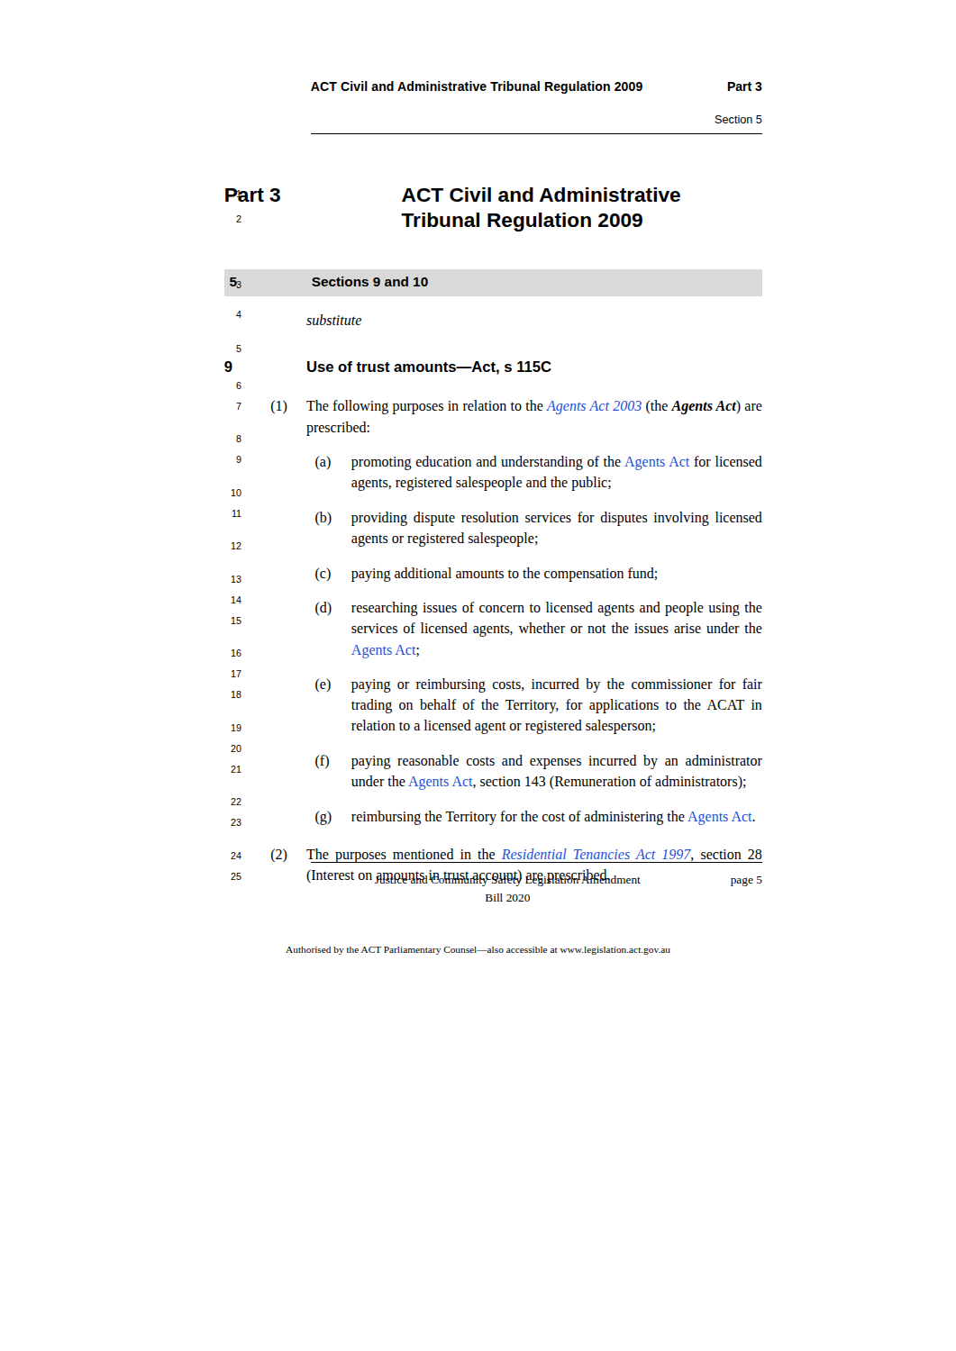ACT Civil and Administrative Tribunal Regulation 2009
Part 3
Section 5
1
2
Part 3
ACT Civil and Administrative
Tribunal Regulation 2009
3
5
Sections 9 and 10
4
substitute
5
9
Use of trust amounts—Act, s 115C
6
7
(1)
The following purposes in relation to the Agents Act 2003 (the Agents Act) are prescribed:
8
9
(a)
promoting education and understanding of the Agents Act for licensed agents, registered salespeople and the public;
10
11
(b)
providing dispute resolution services for disputes involving licensed agents or registered salespeople;
12
(c)
paying additional amounts to the compensation fund;
13
14
15
(d)
researching issues of concern to licensed agents and people using the services of licensed agents, whether or not the issues arise under the Agents Act;
16
17
18
(e)
paying or reimbursing costs, incurred by the commissioner for fair trading on behalf of the Territory, for applications to the ACAT in relation to a licensed agent or registered salesperson;
19
20
21
(f)
paying reasonable costs and expenses incurred by an administrator under the Agents Act, section 143 (Remuneration of administrators);
22
23
(g)
reimbursing the Territory for the cost of administering the Agents Act.
24
25
(2)
The purposes mentioned in the Residential Tenancies Act 1997, section 28 (Interest on amounts in trust account) are prescribed.
Justice and Community Safety Legislation Amendment
Bill 2020
page 5
Authorised by the ACT Parliamentary Counsel—also accessible at www.legislation.act.gov.au